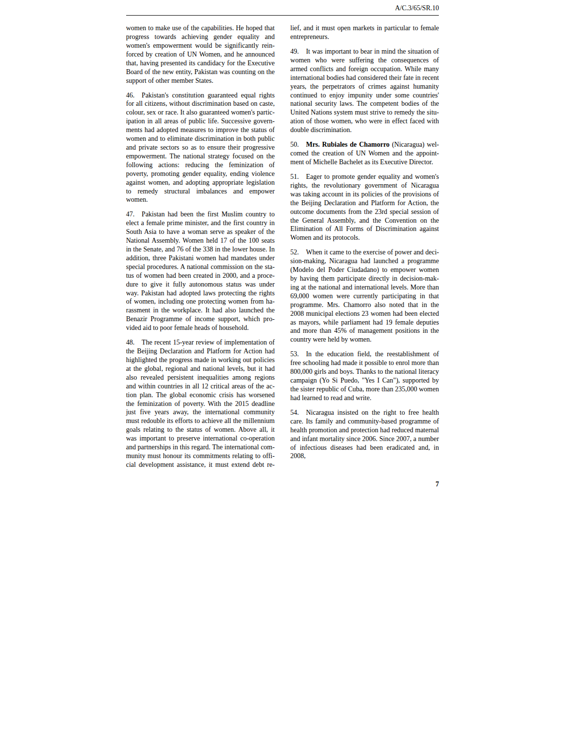A/C.3/65/SR.10
women to make use of the capabilities. He hoped that progress towards achieving gender equality and women's empowerment would be significantly reinforced by creation of UN Women, and he announced that, having presented its candidacy for the Executive Board of the new entity, Pakistan was counting on the support of other member States.
46. Pakistan's constitution guaranteed equal rights for all citizens, without discrimination based on caste, colour, sex or race. It also guaranteed women's participation in all areas of public life. Successive governments had adopted measures to improve the status of women and to eliminate discrimination in both public and private sectors so as to ensure their progressive empowerment. The national strategy focused on the following actions: reducing the feminization of poverty, promoting gender equality, ending violence against women, and adopting appropriate legislation to remedy structural imbalances and empower women.
47. Pakistan had been the first Muslim country to elect a female prime minister, and the first country in South Asia to have a woman serve as speaker of the National Assembly. Women held 17 of the 100 seats in the Senate, and 76 of the 338 in the lower house. In addition, three Pakistani women had mandates under special procedures. A national commission on the status of women had been created in 2000, and a procedure to give it fully autonomous status was under way. Pakistan had adopted laws protecting the rights of women, including one protecting women from harassment in the workplace. It had also launched the Benazir Programme of income support, which provided aid to poor female heads of household.
48. The recent 15-year review of implementation of the Beijing Declaration and Platform for Action had highlighted the progress made in working out policies at the global, regional and national levels, but it had also revealed persistent inequalities among regions and within countries in all 12 critical areas of the action plan. The global economic crisis has worsened the feminization of poverty. With the 2015 deadline just five years away, the international community must redouble its efforts to achieve all the millennium goals relating to the status of women. Above all, it was important to preserve international co-operation and partnerships in this regard. The international community must honour its commitments relating to official development assistance, it must extend debt relief, and it must open markets in particular to female entrepreneurs.
49. It was important to bear in mind the situation of women who were suffering the consequences of armed conflicts and foreign occupation. While many international bodies had considered their fate in recent years, the perpetrators of crimes against humanity continued to enjoy impunity under some countries' national security laws. The competent bodies of the United Nations system must strive to remedy the situation of those women, who were in effect faced with double discrimination.
50. Mrs. Rubiales de Chamorro (Nicaragua) welcomed the creation of UN Women and the appointment of Michelle Bachelet as its Executive Director.
51. Eager to promote gender equality and women's rights, the revolutionary government of Nicaragua was taking account in its policies of the provisions of the Beijing Declaration and Platform for Action, the outcome documents from the 23rd special session of the General Assembly, and the Convention on the Elimination of All Forms of Discrimination against Women and its protocols.
52. When it came to the exercise of power and decision-making, Nicaragua had launched a programme (Modelo del Poder Ciudadano) to empower women by having them participate directly in decision-making at the national and international levels. More than 69,000 women were currently participating in that programme. Mrs. Chamorro also noted that in the 2008 municipal elections 23 women had been elected as mayors, while parliament had 19 female deputies and more than 45% of management positions in the country were held by women.
53. In the education field, the reestablishment of free schooling had made it possible to enrol more than 800,000 girls and boys. Thanks to the national literacy campaign (Yo Si Puedo, "Yes I Can"), supported by the sister republic of Cuba, more than 235,000 women had learned to read and write.
54. Nicaragua insisted on the right to free health care. Its family and community-based programme of health promotion and protection had reduced maternal and infant mortality since 2006. Since 2007, a number of infectious diseases had been eradicated and, in 2008,
7